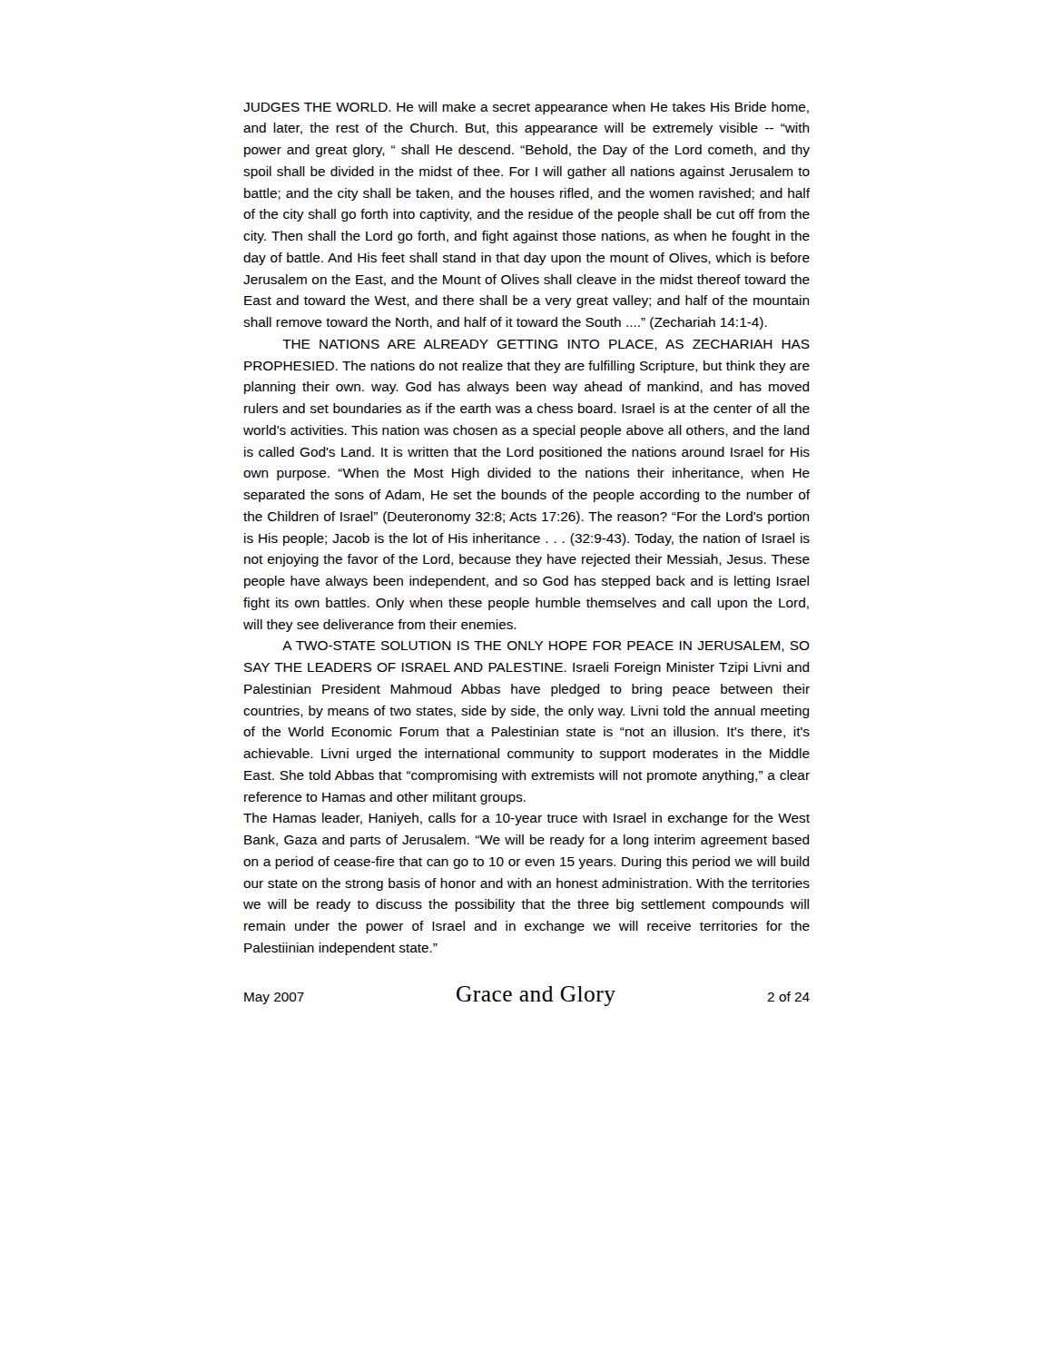JUDGES THE WORLD. He will make a secret appearance when He takes His Bride home, and later, the rest of the Church. But, this appearance will be extremely visible -- “with power and great glory, “ shall He descend. “Behold, the Day of the Lord cometh, and thy spoil shall be divided in the midst of thee. For I will gather all nations against Jerusalem to battle; and the city shall be taken, and the houses rifled, and the women ravished; and half of the city shall go forth into captivity, and the residue of the people shall be cut off from the city. Then shall the Lord go forth, and fight against those nations, as when he fought in the day of battle. And His feet shall stand in that day upon the mount of Olives, which is before Jerusalem on the East, and the Mount of Olives shall cleave in the midst thereof toward the East and toward the West, and there shall be a very great valley; and half of the mountain shall remove toward the North, and half of it toward the South ....” (Zechariah 14:1-4).
THE NATIONS ARE ALREADY GETTING INTO PLACE, AS ZECHARIAH HAS PROPHESIED. The nations do not realize that they are fulfilling Scripture, but think they are planning their own. way. God has always been way ahead of mankind, and has moved rulers and set boundaries as if the earth was a chess board. Israel is at the center of all the world's activities. This nation was chosen as a special people above all others, and the land is called God's Land. It is written that the Lord positioned the nations around Israel for His own purpose. “When the Most High divided to the nations their inheritance, when He separated the sons of Adam, He set the bounds of the people according to the number of the Children of Israel” (Deuteronomy 32:8; Acts 17:26). The reason? “For the Lord's portion is His people; Jacob is the lot of His inheritance . . . (32:9-43). Today, the nation of Israel is not enjoying the favor of the Lord, because they have rejected their Messiah, Jesus. These people have always been independent, and so God has stepped back and is letting Israel fight its own battles. Only when these people humble themselves and call upon the Lord, will they see deliverance from their enemies.
A TWO-STATE SOLUTION IS THE ONLY HOPE FOR PEACE IN JERUSALEM, SO SAY THE LEADERS OF ISRAEL AND PALESTINE. Israeli Foreign Minister Tzipi Livni and Palestinian President Mahmoud Abbas have pledged to bring peace between their countries, by means of two states, side by side, the only way. Livni told the annual meeting of the World Economic Forum that a Palestinian state is “not an illusion. It's there, it's achievable. Livni urged the international community to support moderates in the Middle East. She told Abbas that “compromising with extremists will not promote anything,” a clear reference to Hamas and other militant groups.
The Hamas leader, Haniyeh, calls for a 10-year truce with Israel in exchange for the West Bank, Gaza and parts of Jerusalem. “We will be ready for a long interim agreement based on a period of cease-fire that can go to 10 or even 15 years. During this period we will build our state on the strong basis of honor and with an honest administration. With the territories we will be ready to discuss the possibility that the three big settlement compounds will remain under the power of Israel and in exchange we will receive territories for the Palestiinian independent state.”
May 2007
Grace and Glory
2 of 24